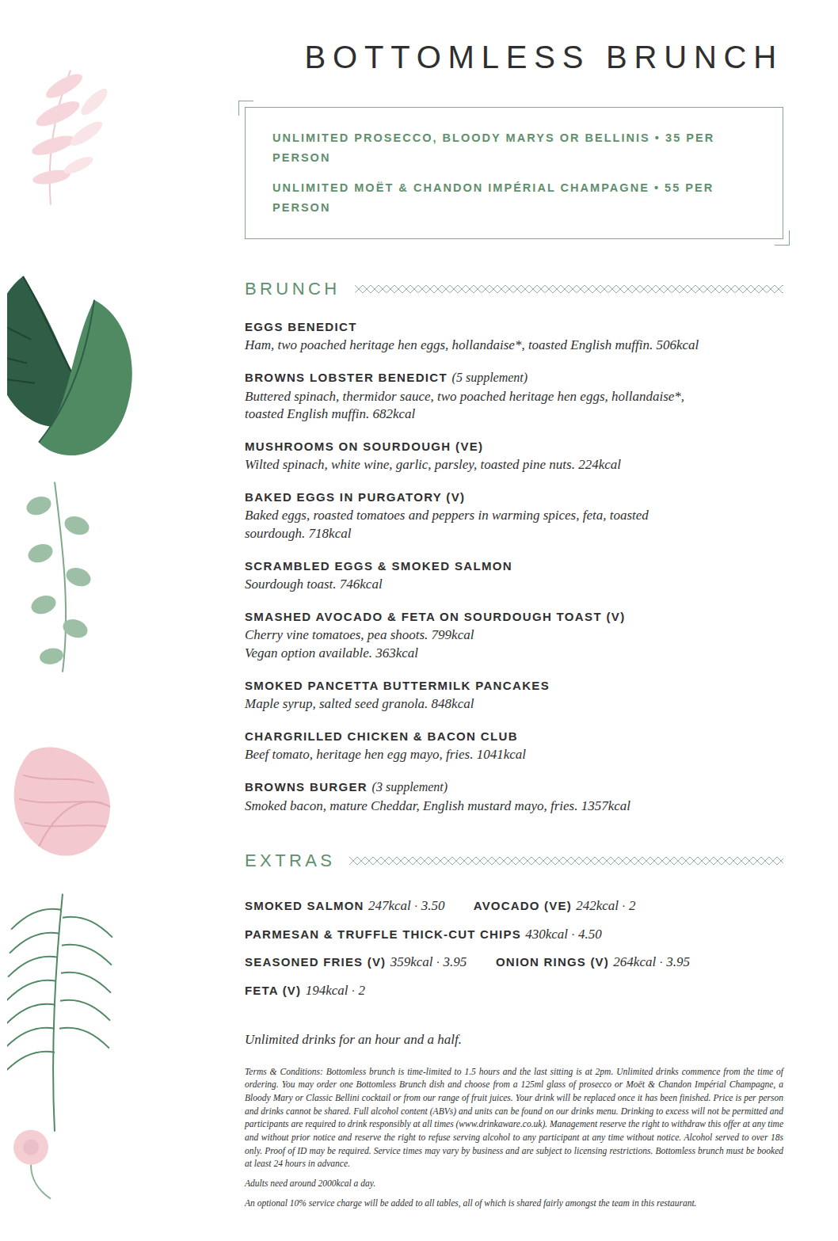BOTTOMLESS BRUNCH
Unlimited Prosecco, Bloody Marys or Bellinis • 35 per person
Unlimited Moët & Chandon Impérial Champagne • 55 per person
BRUNCH
EGGS BENEDICT
Ham, two poached heritage hen eggs, hollandaise*, toasted English muffin. 506kcal
BROWNS LOBSTER BENEDICT (5 supplement)
Buttered spinach, thermidor sauce, two poached heritage hen eggs, hollandaise*,
toasted English muffin. 682kcal
MUSHROOMS ON SOURDOUGH (VE)
Wilted spinach, white wine, garlic, parsley, toasted pine nuts. 224kcal
BAKED EGGS IN PURGATORY (V)
Baked eggs, roasted tomatoes and peppers in warming spices, feta, toasted
sourdough. 718kcal
SCRAMBLED EGGS & SMOKED SALMON
Sourdough toast. 746kcal
SMASHED AVOCADO & FETA ON SOURDOUGH TOAST (V)
Cherry vine tomatoes, pea shoots. 799kcal
Vegan option available. 363kcal
SMOKED PANCETTA BUTTERMILK PANCAKES
Maple syrup, salted seed granola. 848kcal
CHARGRILLED CHICKEN & BACON CLUB
Beef tomato, heritage hen egg mayo, fries. 1041kcal
BROWNS BURGER (3 supplement)
Smoked bacon, mature Cheddar, English mustard mayo, fries. 1357kcal
EXTRAS
SMOKED SALMON 247kcal·3.50 AVOCADO (VE) 242kcal·2
PARMESAN & TRUFFLE THICK-CUT CHIPS 430kcal·4.50
SEASONED FRIES (V) 359kcal·3.95 ONION RINGS (V) 264kcal·3.95
FETA (V) 194kcal·2
Unlimited drinks for an hour and a half.
Terms & Conditions: Bottomless brunch is time-limited to 1.5 hours and the last sitting is at 2pm. Unlimited drinks commence from the time of ordering. You may order one Bottomless Brunch dish and choose from a 125ml glass of prosecco or Moët & Chandon Impérial Champagne, a Bloody Mary or Classic Bellini cocktail or from our range of fruit juices. Your drink will be replaced once it has been finished. Price is per person and drinks cannot be shared. Full alcohol content (ABVs) and units can be found on our drinks menu. Drinking to excess will not be permitted and participants are required to drink responsibly at all times (www.drinkaware.co.uk). Management reserve the right to withdraw this offer at any time and without prior notice and reserve the right to refuse serving alcohol to any participant at any time without notice. Alcohol served to over 18s only. Proof of ID may be required. Service times may vary by business and are subject to licensing restrictions. Bottomless brunch must be booked at least 24 hours in advance.
Adults need around 2000kcal a day.
An optional 10% service charge will be added to all tables, all of which is shared fairly amongst the team in this restaurant.